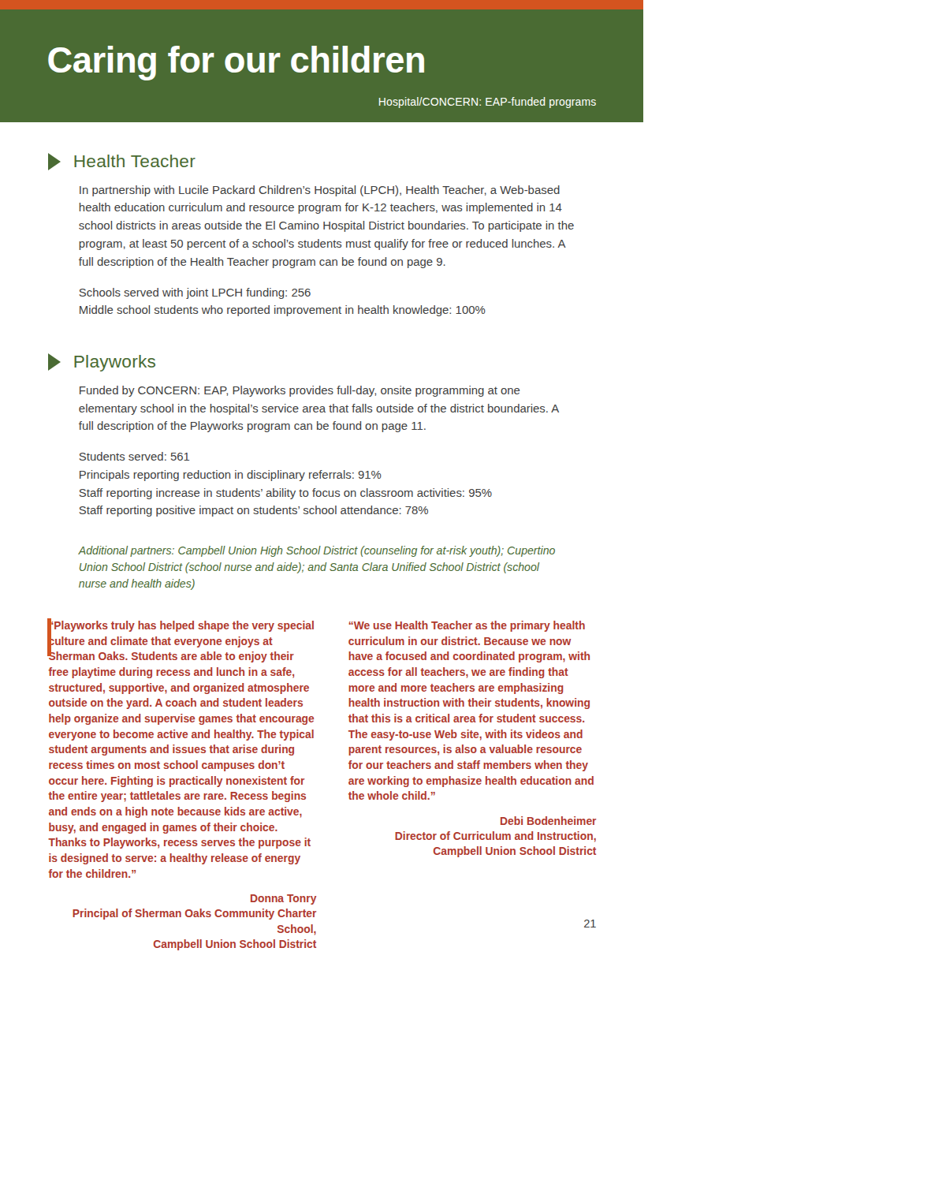Caring for our children
Hospital/CONCERN: EAP-funded programs
Health Teacher
In partnership with Lucile Packard Children’s Hospital (LPCH), Health Teacher, a Web-based health education curriculum and resource program for K-12 teachers, was implemented in 14 school districts in areas outside the El Camino Hospital District boundaries. To participate in the program, at least 50 percent of a school’s students must qualify for free or reduced lunches. A full description of the Health Teacher program can be found on page 9.
Schools served with joint LPCH funding: 256
Middle school students who reported improvement in health knowledge: 100%
Playworks
Funded by CONCERN: EAP, Playworks provides full-day, onsite programming at one elementary school in the hospital’s service area that falls outside of the district boundaries. A full description of the Playworks program can be found on page 11.
Students served: 561
Principals reporting reduction in disciplinary referrals: 91%
Staff reporting increase in students’ ability to focus on classroom activities: 95%
Staff reporting positive impact on students’ school attendance: 78%
Additional partners: Campbell Union High School District (counseling for at-risk youth); Cupertino Union School District (school nurse and aide); and Santa Clara Unified School District (school nurse and health aides)
“Playworks truly has helped shape the very special culture and climate that everyone enjoys at Sherman Oaks. Students are able to enjoy their free playtime during recess and lunch in a safe, structured, supportive, and organized atmosphere outside on the yard. A coach and student leaders help organize and supervise games that encourage everyone to become active and healthy. The typical student arguments and issues that arise during recess times on most school campuses don’t occur here. Fighting is practically nonexistent for the entire year; tattletales are rare. Recess begins and ends on a high note because kids are active, busy, and engaged in games of their choice. Thanks to Playworks, recess serves the purpose it is designed to serve: a healthy release of energy for the children.”
Donna Tonry Principal of Sherman Oaks Community Charter School,
Campbell Union School District
“We use Health Teacher as the primary health curriculum in our district. Because we now have a focused and coordinated program, with access for all teachers, we are finding that more and more teachers are emphasizing health instruction with their students, knowing that this is a critical area for student success. The easy-to-use Web site, with its videos and parent resources, is also a valuable resource for our teachers and staff members when they are working to emphasize health education and the whole child.”
Debi Bodenheimer Director of Curriculum and Instruction,
Campbell Union School District
21